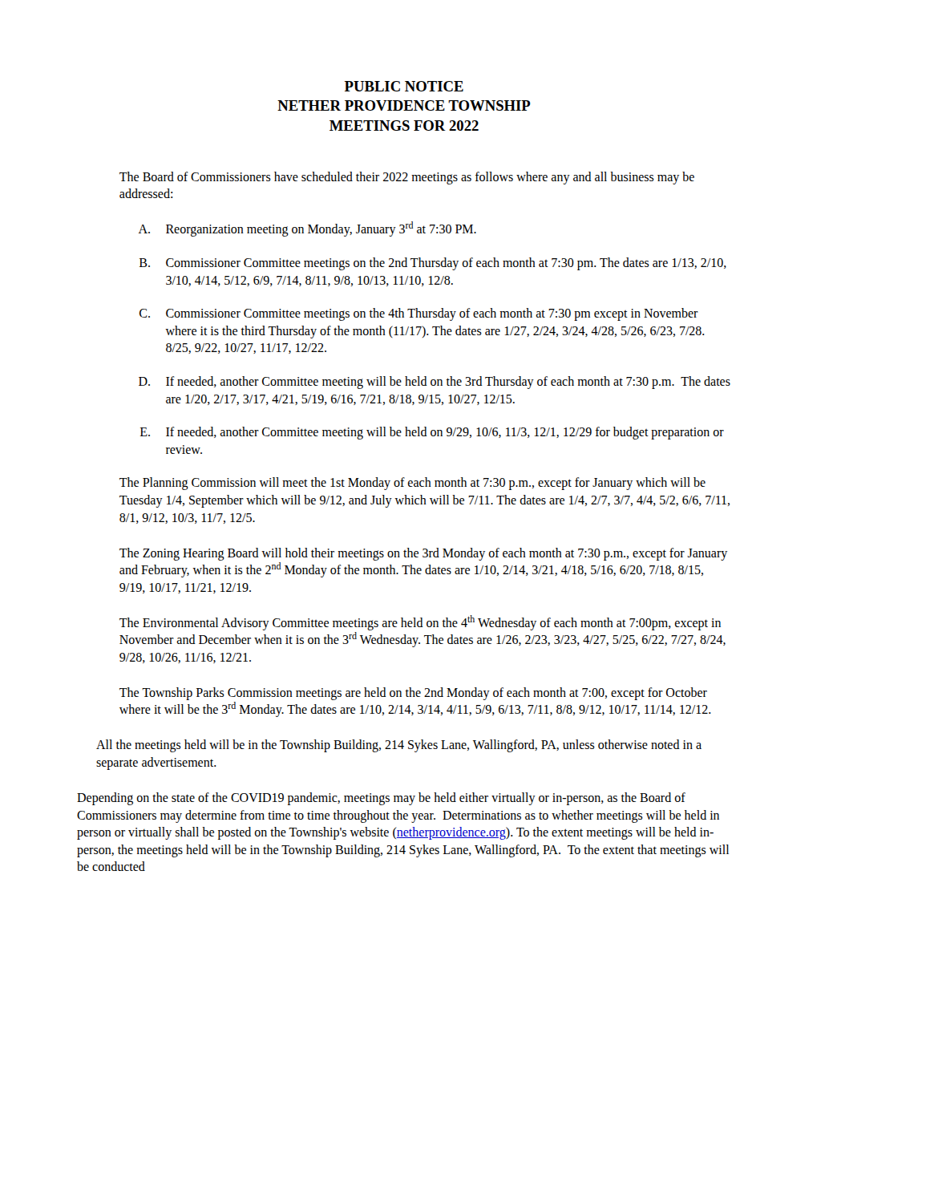PUBLIC NOTICE
NETHER PROVIDENCE TOWNSHIP
MEETINGS FOR 2022
The Board of Commissioners have scheduled their 2022 meetings as follows where any and all business may be addressed:
Reorganization meeting on Monday, January 3rd at 7:30 PM.
Commissioner Committee meetings on the 2nd Thursday of each month at 7:30 pm. The dates are 1/13, 2/10, 3/10, 4/14, 5/12, 6/9, 7/14, 8/11, 9/8, 10/13, 11/10, 12/8.
Commissioner Committee meetings on the 4th Thursday of each month at 7:30 pm except in November where it is the third Thursday of the month (11/17). The dates are 1/27, 2/24, 3/24, 4/28, 5/26, 6/23, 7/28. 8/25, 9/22, 10/27, 11/17, 12/22.
If needed, another Committee meeting will be held on the 3rd Thursday of each month at 7:30 p.m. The dates are 1/20, 2/17, 3/17, 4/21, 5/19, 6/16, 7/21, 8/18, 9/15, 10/27, 12/15.
If needed, another Committee meeting will be held on 9/29, 10/6, 11/3, 12/1, 12/29 for budget preparation or review.
The Planning Commission will meet the 1st Monday of each month at 7:30 p.m., except for January which will be Tuesday 1/4, September which will be 9/12, and July which will be 7/11. The dates are 1/4, 2/7, 3/7, 4/4, 5/2, 6/6, 7/11, 8/1, 9/12, 10/3, 11/7, 12/5.
The Zoning Hearing Board will hold their meetings on the 3rd Monday of each month at 7:30 p.m., except for January and February, when it is the 2nd Monday of the month. The dates are 1/10, 2/14, 3/21, 4/18, 5/16, 6/20, 7/18, 8/15, 9/19, 10/17, 11/21, 12/19.
The Environmental Advisory Committee meetings are held on the 4th Wednesday of each month at 7:00pm, except in November and December when it is on the 3rd Wednesday. The dates are 1/26, 2/23, 3/23, 4/27, 5/25, 6/22, 7/27, 8/24, 9/28, 10/26, 11/16, 12/21.
The Township Parks Commission meetings are held on the 2nd Monday of each month at 7:00, except for October where it will be the 3rd Monday. The dates are 1/10, 2/14, 3/14, 4/11, 5/9, 6/13, 7/11, 8/8, 9/12, 10/17, 11/14, 12/12.
All the meetings held will be in the Township Building, 214 Sykes Lane, Wallingford, PA, unless otherwise noted in a separate advertisement.
Depending on the state of the COVID19 pandemic, meetings may be held either virtually or in-person, as the Board of Commissioners may determine from time to time throughout the year. Determinations as to whether meetings will be held in person or virtually shall be posted on the Township's website (netherprovidence.org). To the extent meetings will be held in-person, the meetings held will be in the Township Building, 214 Sykes Lane, Wallingford, PA. To the extent that meetings will be conducted